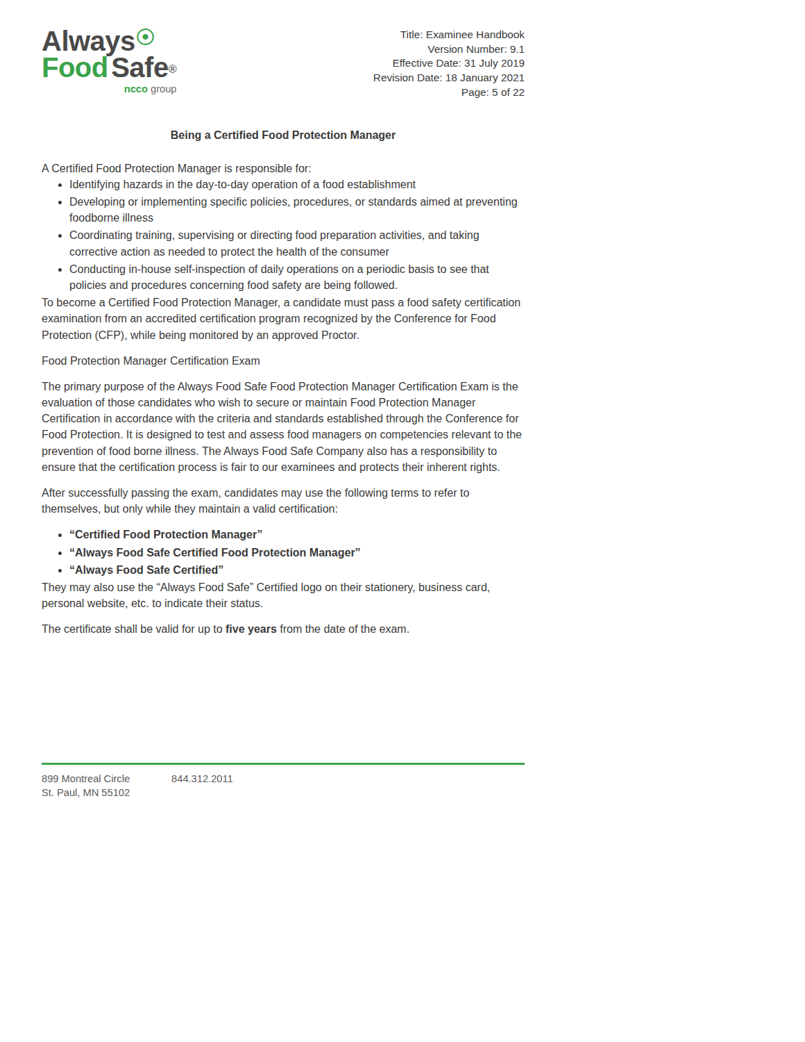Always⦿
Food Safe®
ncco group
Title: Examinee Handbook
Version Number: 9.1
Effective Date: 31 July 2019
Revision Date: 18 January 2021
Page: 5 of 22
Being a Certified Food Protection Manager
A Certified Food Protection Manager is responsible for:
Identifying hazards in the day-to-day operation of a food establishment
Developing or implementing specific policies, procedures, or standards aimed at preventing foodborne illness
Coordinating training, supervising or directing food preparation activities, and taking corrective action as needed to protect the health of the consumer
Conducting in-house self-inspection of daily operations on a periodic basis to see that policies and procedures concerning food safety are being followed.
To become a Certified Food Protection Manager, a candidate must pass a food safety certification examination from an accredited certification program recognized by the Conference for Food Protection (CFP), while being monitored by an approved Proctor.
Food Protection Manager Certification Exam
The primary purpose of the Always Food Safe Food Protection Manager Certification Exam is the evaluation of those candidates who wish to secure or maintain Food Protection Manager Certification in accordance with the criteria and standards established through the Conference for Food Protection. It is designed to test and assess food managers on competencies relevant to the prevention of food borne illness. The Always Food Safe Company also has a responsibility to ensure that the certification process is fair to our examinees and protects their inherent rights.
After successfully passing the exam, candidates may use the following terms to refer to themselves, but only while they maintain a valid certification:
“Certified Food Protection Manager”
“Always Food Safe Certified Food Protection Manager”
“Always Food Safe Certified”
They may also use the “Always Food Safe” Certified logo on their stationery, business card, personal website, etc. to indicate their status.
The certificate shall be valid for up to five years from the date of the exam.
899 Montreal Circle
St. Paul, MN 55102
844.312.2011